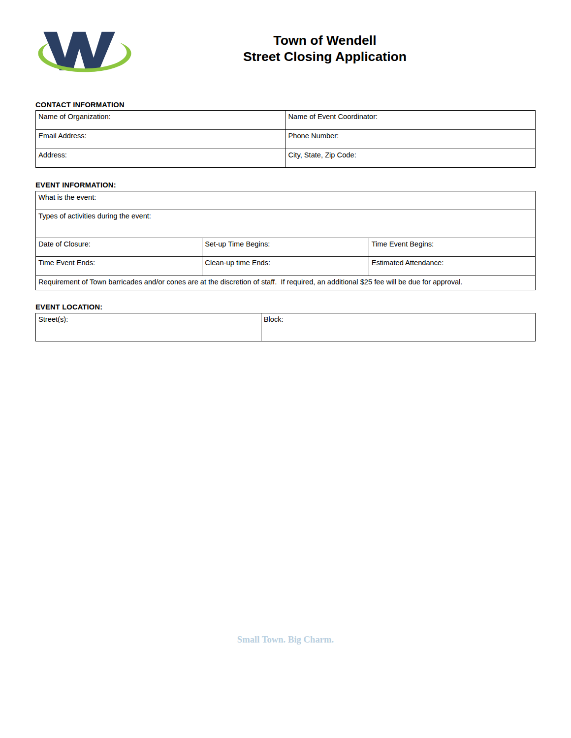Town of Wendell
Street Closing Application
CONTACT INFORMATION
| Name of Organization: | Name of Event Coordinator: |
| Email Address: | Phone Number: |
| Address: | City, State, Zip Code: |
EVENT INFORMATION:
| What is the event: |
| Types of activities during the event: |
| Date of Closure: | Set-up Time Begins: | Time Event Begins: |
| Time Event Ends: | Clean-up time Ends: | Estimated Attendance: |
| Requirement of Town barricades and/or cones are at the discretion of staff. If required, an additional $25 fee will be due for approval. |
EVENT LOCATION:
| Street(s): | Block: |
Small Town. Big Charm.